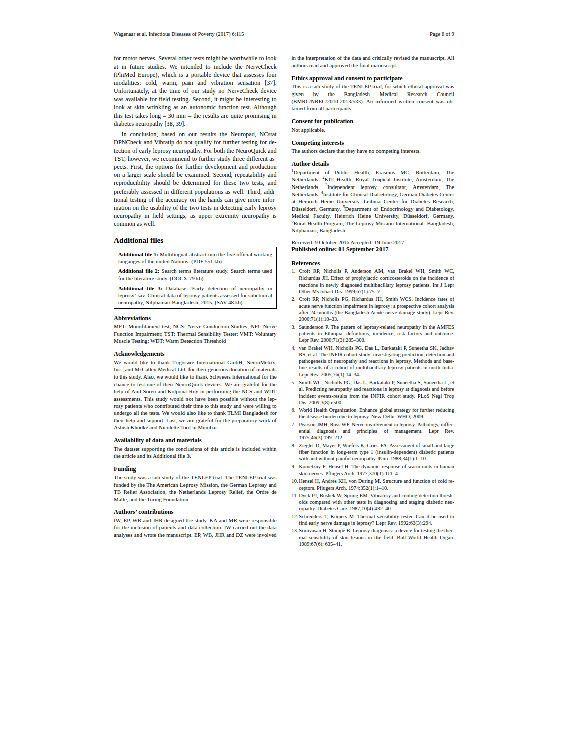Wagenaar et al. Infectious Diseases of Poverty (2017) 6:115
Page 8 of 9
for motor nerves. Several other tests might be worthwhile to look at in future studies. We intended to include the NerveCheck (PhiMed Europe), which is a portable device that assesses four modalities: cold, warm, pain and vibration sensation [37]. Unfortunately, at the time of our study no NerveCheck device was available for field testing. Second, it might be interesting to look at skin wrinkling as an autonomic function test. Although this test takes long – 30 min – the results are quite promising in diabetes neuropathy [38, 39].
In conclusion, based on our results the Neuropad, NCstat DPNCheck and Vibratip do not qualify for further testing for detection of early leprosy neuropathy. For both the NeuroQuick and TST, however, we recommend to further study three different aspects. First, the options for further development and production on a larger scale should be examined. Second, repeatability and reproducibility should be determined for these two tests, and preferably assessed in different populations as well. Third, additional testing of the accuracy on the hands can give more information on the usability of the two tests in detecting early leprosy neuropathy in field settings, as upper extremity neuropathy is common as well.
Additional files
Additional file 1: Multilingual abstract into the five official working langauges of the united Nations. (PDF 551 kb)
Additional file 2: Search terms literature study. Search terms used for the literature study. (DOCX 79 kb)
Additional file 3: Database ‘Early detection of neuropathy in leprosy’.sav. Clinical data of leprosy patients assessed for subclinical neuropathy, Nilphamari Bangladesh, 2015. (SAV 48 kb)
Abbreviations
MFT: Monofilament test; NCS: Nerve Conduction Studies; NFI: Nerve Function Impairment; TST: Thermal Sensibility Tester; VMT: Voluntary Muscle Testing; WDT: Warm Detection Threshold
Acknowledgements
We would like to thank Trigocare International GmbH, NeuroMetrix, Inc., and McCallen Medical Ltd. for their generous donation of materials to this study. Also, we would like to thank Schweers International for the chance to test one of their NeuroQuick devices. We are grateful for the help of Anil Soren and Kolpona Roy in performing the NCS and WDT assessments. This study would not have been possible without the leprosy patients who contributed their time to this study and were willing to undergo all the tests. We would also like to thank TLMI Bangladesh for their help and support. Last, we are grateful for the preparatory work of Ashish Khodke and Nicolette Tool in Mumbai.
Availability of data and materials
The dataset supporting the conclusions of this article is included within the article and its Additional file 3.
Funding
The study was a sub-study of the TENLEP trial. The TENLEP trial was funded by the The American Leprosy Mission, the German Leprosy and TB Relief Association, the Netherlands Leprosy Relief, the Ordre de Malte, and the Turing Foundation.
Authors’ contributions
IW, EP, WB and JHR designed the study. KA and MR were responsible for the inclusion of patients and data collection. IW carried out the data analyses and wrote the manuscript. EP, WB, JHR and DZ were involved in the interpretation of the data and critically revised the manuscript. All authors read and approved the final manuscript.
Ethics approval and consent to participate
This is a sub-study of the TENLEP trial, for which ethical approval was given by the Bangladesh Medical Research Council (BMRC/NREC/2010-2013/533). An informed written consent was obtained from all participants.
Consent for publication
Not applicable.
Competing interests
The authors declare that they have no competing interests.
Author details
1Department of Public Health, Erasmus MC, Rotterdam, The Netherlands. 2KIT Health, Royal Tropical Institute, Amsterdam, The Netherlands. 3Independent leprosy consultant, Amsterdam, The Netherlands. 4Institute for Clinical Diabetology, German Diabetes Center at Heinrich Heine University, Leibniz Center for Diabetes Research, Düsseldorf, Germany. 5Department of Endocrinology and Diabetology, Medical Faculty, Heinrich Heine University, Düsseldorf, Germany. 6Rural Health Program, The Leprosy Mission International- Bangladesh, Nilphamari, Bangladesh.
Received: 9 October 2016 Accepted: 19 June 2017
Published online: 01 September 2017
References
Croft RP, Nicholls P, Anderson AM, van Brakel WH, Smith WC, Richardus JH. Effect of prophylactic corticosteroids on the incidence of reactions in newly diagnosed multibacillary leprosy patients. Int J Lepr Other Mycobact Dis. 1999;67(1):75–7.
Croft RP, Nicholls PG, Richardus JH, Smith WCS. Incidence rates of acute nerve function impairment in leprosy: a prospective cohort analysis after 24 months (the Bangladesh Acute nerve damage study). Lepr Rev. 2000;71(1):18–33.
Saunderson P. The pattern of leprosy-related neuropathy in the AMFES patients in Ethiopia: definitions, incidence, risk factors and outcome. Lepr Rev. 2000;71(3):285–308.
van Brakel WH, Nicholls PG, Das L, Barkataki P, Suneetha SK, Jadhav RS, et al. The INFIR cohort study: investigating prediction, detection and pathogenesis of neuropathy and reactions in leprosy. Methods and baseline results of a cohort of multibacillary leprosy patients in north India. Lepr Rev. 2005;76(1):14–34.
Smith WC, Nicholls PG, Das L, Barkataki P, Suneetha S, Suneetha L, et al. Predicting neuropathy and reactions in leprosy at diagnosis and before incident events-results from the INFIR cohort study. PLoS Negl Trop Dis. 2009;3(8):e500.
World Health Organization. Enhance global strategy for further reducing the disease burden due to leprosy. New Delhi: WHO; 2009.
Pearson JMH, Ross WF. Nerve involvement in leprosy. Pathology, differential diagnosis and principles of management. Lepr Rev. 1975;46(3):199–212.
Ziegler D, Mayer P, Wiefels K, Gries FA. Assessment of small and large fiber function in long-term type 1 (insulin-dependent) diabetic patients with and without painful neuropathy. Pain. 1988;34(1):1–10.
Konietzny F, Hensel H. The dynamic response of warm units in human skin nerves. Pflugers Arch. 1977;370(1):111–4.
Hensel H, Andres KH, von During M. Structure and function of cold receptors. Pflugers Arch. 1974;352(1):1–10.
Dyck PJ, Bushek W, Spring EM. Vibratory and cooling detection thresholds compared with other tests in diagnosing and staging diabetic neuropathy. Diabetes Care. 1987;10(4):432–40.
Schreuders T, Kuipers M. Thermal sensibility tester. Can it be used to find early nerve damage in leprosy? Lepr Rev. 1992;63(3):294.
Srinivasan H, Stumpe B. Leprosy diagnosis: a device for testing the thermal sensibility of skin lesions in the field. Bull World Health Organ. 1989;67(6): 635–41.